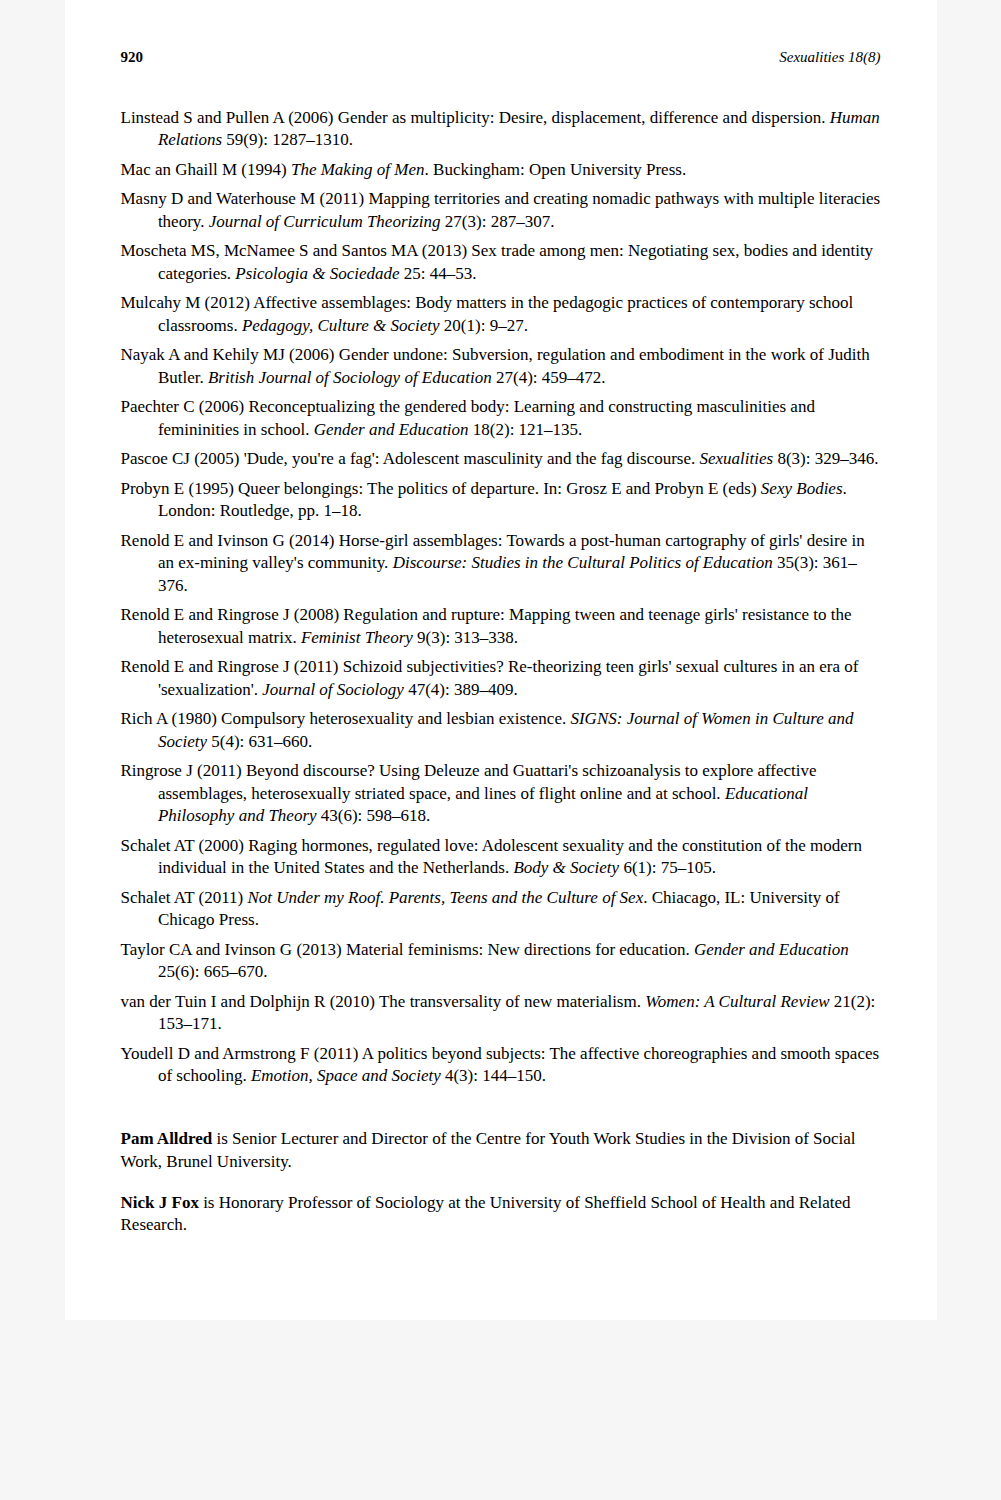920 Sexualities 18(8)
Linstead S and Pullen A (2006) Gender as multiplicity: Desire, displacement, difference and dispersion. Human Relations 59(9): 1287–1310.
Mac an Ghaill M (1994) The Making of Men. Buckingham: Open University Press.
Masny D and Waterhouse M (2011) Mapping territories and creating nomadic pathways with multiple literacies theory. Journal of Curriculum Theorizing 27(3): 287–307.
Moscheta MS, McNamee S and Santos MA (2013) Sex trade among men: Negotiating sex, bodies and identity categories. Psicologia & Sociedade 25: 44–53.
Mulcahy M (2012) Affective assemblages: Body matters in the pedagogic practices of contemporary school classrooms. Pedagogy, Culture & Society 20(1): 9–27.
Nayak A and Kehily MJ (2006) Gender undone: Subversion, regulation and embodiment in the work of Judith Butler. British Journal of Sociology of Education 27(4): 459–472.
Paechter C (2006) Reconceptualizing the gendered body: Learning and constructing masculinities and femininities in school. Gender and Education 18(2): 121–135.
Pascoe CJ (2005) 'Dude, you're a fag': Adolescent masculinity and the fag discourse. Sexualities 8(3): 329–346.
Probyn E (1995) Queer belongings: The politics of departure. In: Grosz E and Probyn E (eds) Sexy Bodies. London: Routledge, pp. 1–18.
Renold E and Ivinson G (2014) Horse-girl assemblages: Towards a post-human cartography of girls' desire in an ex-mining valley's community. Discourse: Studies in the Cultural Politics of Education 35(3): 361–376.
Renold E and Ringrose J (2008) Regulation and rupture: Mapping tween and teenage girls' resistance to the heterosexual matrix. Feminist Theory 9(3): 313–338.
Renold E and Ringrose J (2011) Schizoid subjectivities? Re-theorizing teen girls' sexual cultures in an era of 'sexualization'. Journal of Sociology 47(4): 389–409.
Rich A (1980) Compulsory heterosexuality and lesbian existence. SIGNS: Journal of Women in Culture and Society 5(4): 631–660.
Ringrose J (2011) Beyond discourse? Using Deleuze and Guattari's schizoanalysis to explore affective assemblages, heterosexually striated space, and lines of flight online and at school. Educational Philosophy and Theory 43(6): 598–618.
Schalet AT (2000) Raging hormones, regulated love: Adolescent sexuality and the constitution of the modern individual in the United States and the Netherlands. Body & Society 6(1): 75–105.
Schalet AT (2011) Not Under my Roof. Parents, Teens and the Culture of Sex. Chiacago, IL: University of Chicago Press.
Taylor CA and Ivinson G (2013) Material feminisms: New directions for education. Gender and Education 25(6): 665–670.
van der Tuin I and Dolphijn R (2010) The transversality of new materialism. Women: A Cultural Review 21(2): 153–171.
Youdell D and Armstrong F (2011) A politics beyond subjects: The affective choreographies and smooth spaces of schooling. Emotion, Space and Society 4(3): 144–150.
Pam Alldred is Senior Lecturer and Director of the Centre for Youth Work Studies in the Division of Social Work, Brunel University.
Nick J Fox is Honorary Professor of Sociology at the University of Sheffield School of Health and Related Research.